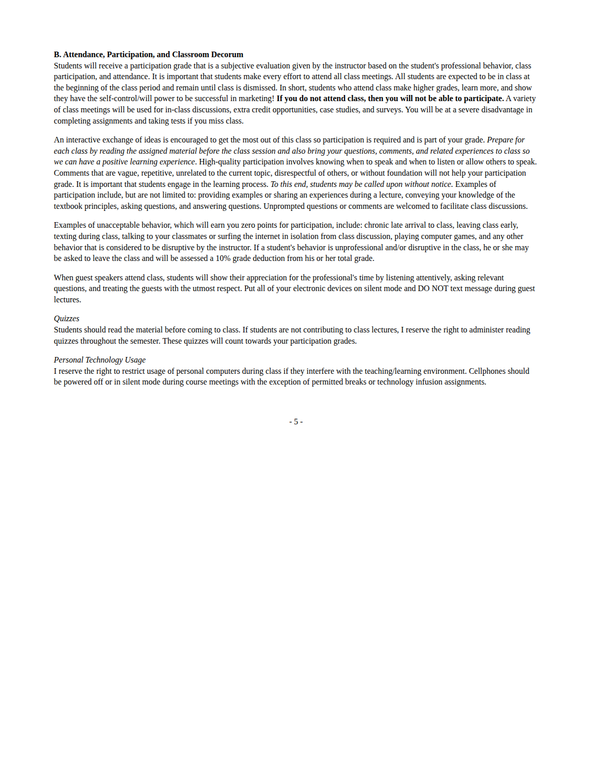B. Attendance, Participation, and Classroom Decorum
Students will receive a participation grade that is a subjective evaluation given by the instructor based on the student's professional behavior, class participation, and attendance. It is important that students make every effort to attend all class meetings. All students are expected to be in class at the beginning of the class period and remain until class is dismissed. In short, students who attend class make higher grades, learn more, and show they have the self-control/will power to be successful in marketing! If you do not attend class, then you will not be able to participate. A variety of class meetings will be used for in-class discussions, extra credit opportunities, case studies, and surveys. You will be at a severe disadvantage in completing assignments and taking tests if you miss class.
An interactive exchange of ideas is encouraged to get the most out of this class so participation is required and is part of your grade. Prepare for each class by reading the assigned material before the class session and also bring your questions, comments, and related experiences to class so we can have a positive learning experience. High-quality participation involves knowing when to speak and when to listen or allow others to speak. Comments that are vague, repetitive, unrelated to the current topic, disrespectful of others, or without foundation will not help your participation grade. It is important that students engage in the learning process. To this end, students may be called upon without notice. Examples of participation include, but are not limited to: providing examples or sharing an experiences during a lecture, conveying your knowledge of the textbook principles, asking questions, and answering questions. Unprompted questions or comments are welcomed to facilitate class discussions.
Examples of unacceptable behavior, which will earn you zero points for participation, include: chronic late arrival to class, leaving class early, texting during class, talking to your classmates or surfing the internet in isolation from class discussion, playing computer games, and any other behavior that is considered to be disruptive by the instructor. If a student's behavior is unprofessional and/or disruptive in the class, he or she may be asked to leave the class and will be assessed a 10% grade deduction from his or her total grade.
When guest speakers attend class, students will show their appreciation for the professional's time by listening attentively, asking relevant questions, and treating the guests with the utmost respect. Put all of your electronic devices on silent mode and DO NOT text message during guest lectures.
Quizzes
Students should read the material before coming to class. If students are not contributing to class lectures, I reserve the right to administer reading quizzes throughout the semester. These quizzes will count towards your participation grades.
Personal Technology Usage
I reserve the right to restrict usage of personal computers during class if they interfere with the teaching/learning environment. Cellphones should be powered off or in silent mode during course meetings with the exception of permitted breaks or technology infusion assignments.
- 5 -